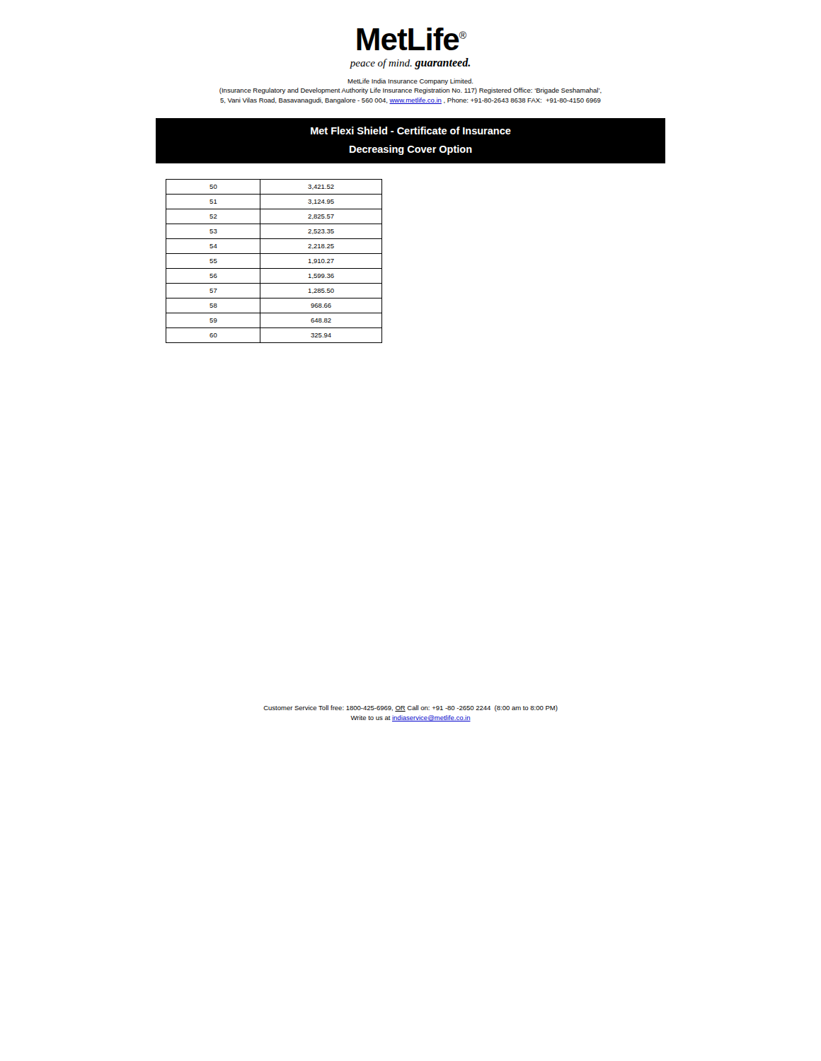MetLife®
peace of mind. guaranteed.
MetLife India Insurance Company Limited.
(Insurance Regulatory and Development Authority Life Insurance Registration No. 117) Registered Office: ‘Brigade Seshamahal’,
5, Vani Vilas Road, Basavanagudi, Bangalore - 560 004, www.metlife.co.in , Phone: +91-80-2643 8638 FAX: +91-80-4150 6969
Met Flexi Shield - Certificate of Insurance
Decreasing Cover Option
| 50 | 3,421.52 |
| 51 | 3,124.95 |
| 52 | 2,825.57 |
| 53 | 2,523.35 |
| 54 | 2,218.25 |
| 55 | 1,910.27 |
| 56 | 1,599.36 |
| 57 | 1,285.50 |
| 58 | 968.66 |
| 59 | 648.82 |
| 60 | 325.94 |
Customer Service Toll free: 1800-425-6969, OR Call on: +91 -80 -2650 2244 (8:00 am to 8:00 PM)
Write to us at indiaservice@metlife.co.in